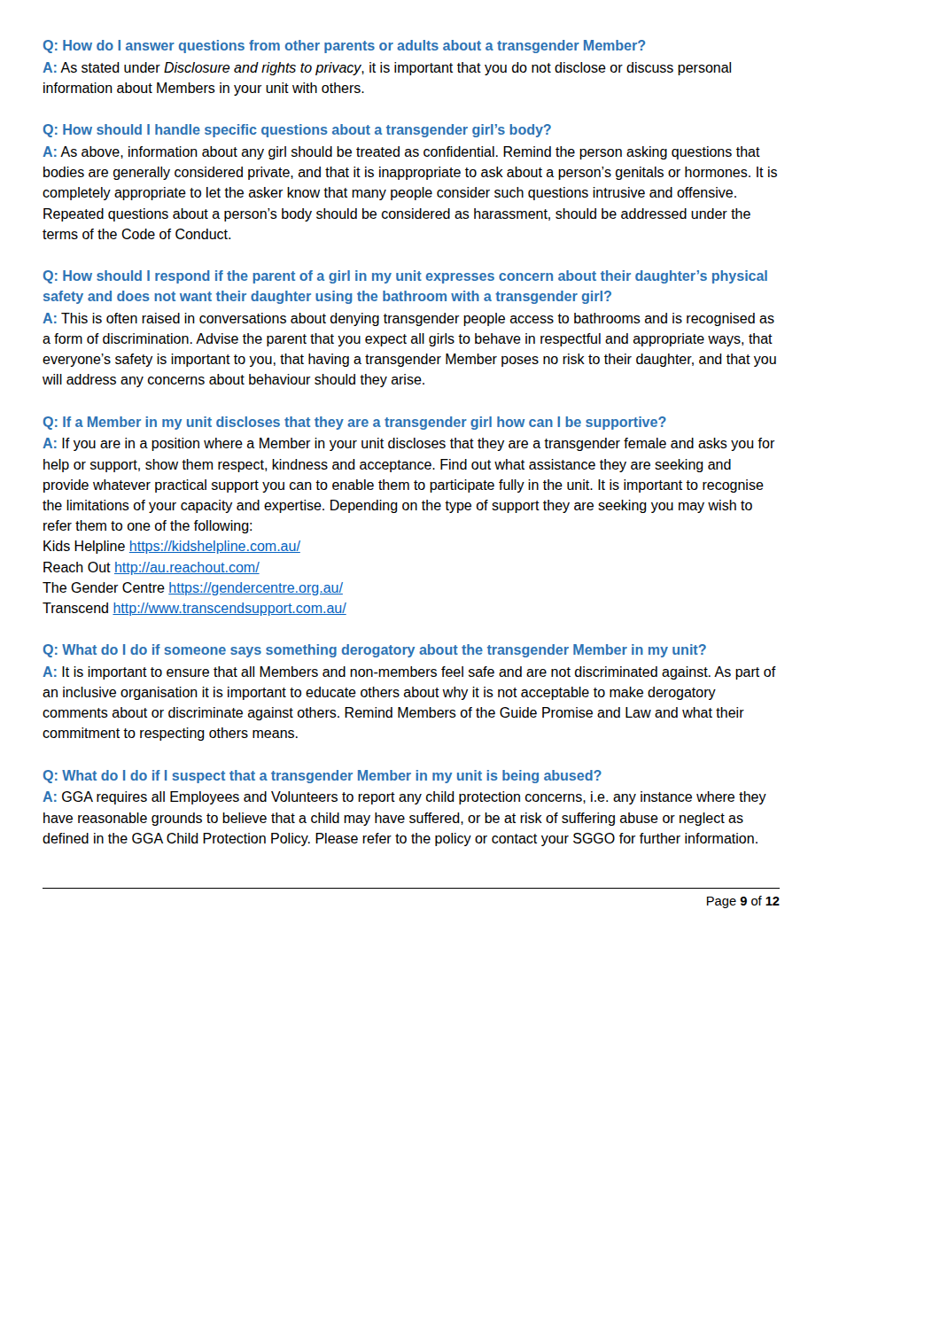Q: How do I answer questions from other parents or adults about a transgender Member?
A: As stated under Disclosure and rights to privacy, it is important that you do not disclose or discuss personal information about Members in your unit with others.
Q: How should I handle specific questions about a transgender girl’s body?
A: As above, information about any girl should be treated as confidential. Remind the person asking questions that bodies are generally considered private, and that it is inappropriate to ask about a person’s genitals or hormones. It is completely appropriate to let the asker know that many people consider such questions intrusive and offensive. Repeated questions about a person’s body should be considered as harassment, should be addressed under the terms of the Code of Conduct.
Q: How should I respond if the parent of a girl in my unit expresses concern about their daughter’s physical safety and does not want their daughter using the bathroom with a transgender girl?
A: This is often raised in conversations about denying transgender people access to bathrooms and is recognised as a form of discrimination. Advise the parent that you expect all girls to behave in respectful and appropriate ways, that everyone’s safety is important to you, that having a transgender Member poses no risk to their daughter, and that you will address any concerns about behaviour should they arise.
Q: If a Member in my unit discloses that they are a transgender girl how can I be supportive?
A: If you are in a position where a Member in your unit discloses that they are a transgender female and asks you for help or support, show them respect, kindness and acceptance. Find out what assistance they are seeking and provide whatever practical support you can to enable them to participate fully in the unit. It is important to recognise the limitations of your capacity and expertise. Depending on the type of support they are seeking you may wish to refer them to one of the following:
Kids Helpline https://kidshelpline.com.au/
Reach Out http://au.reachout.com/
The Gender Centre https://gendercentre.org.au/
Transcend http://www.transcendsupport.com.au/
Q: What do I do if someone says something derogatory about the transgender Member in my unit?
A: It is important to ensure that all Members and non-members feel safe and are not discriminated against. As part of an inclusive organisation it is important to educate others about why it is not acceptable to make derogatory comments about or discriminate against others. Remind Members of the Guide Promise and Law and what their commitment to respecting others means.
Q: What do I do if I suspect that a transgender Member in my unit is being abused?
A: GGA requires all Employees and Volunteers to report any child protection concerns, i.e. any instance where they have reasonable grounds to believe that a child may have suffered, or be at risk of suffering abuse or neglect as defined in the GGA Child Protection Policy. Please refer to the policy or contact your SGGO for further information.
Page 9 of 12